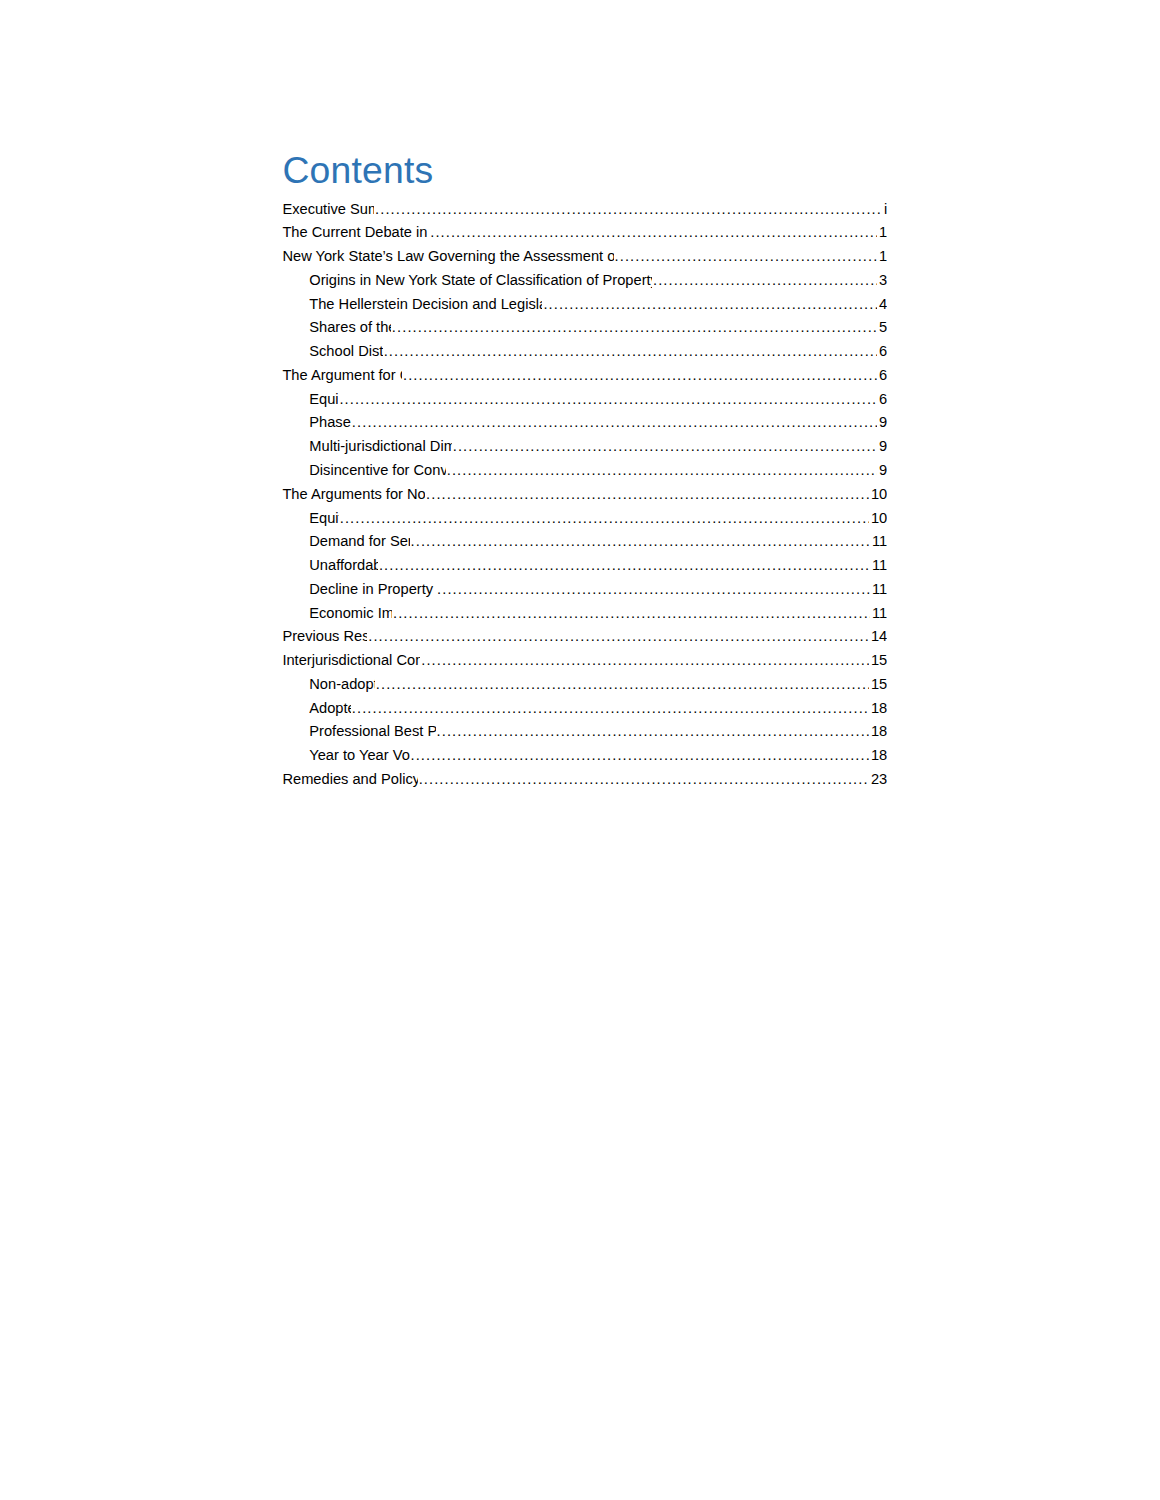Contents
Executive Summary ........................................................................................................................................... i
The Current Debate in Ossining ......................................................................................................................... 1
New York State’s Law Governing the Assessment of Condominiums ................................................................... 1
Origins in New York State of Classification of Property for Assessment ......................................................... 3
The Hellerstein Decision and Legislative Reaction ......................................................................................... 4
Shares of the Pie ................................................................................................................................. 5
School Districts ................................................................................................................................... 6
The Argument for Change ................................................................................................................................. 6
Equity ................................................................................................................................................. 6
Phase-in ............................................................................................................................................. 9
Multi-jurisdictional Dimension ............................................................................................................. 9
Disincentive for Conversions ................................................................................................................. 9
The Arguments for No Change ....................................................................................................................... 10
Equity ............................................................................................................................................. 10
Demand for Services ......................................................................................................................... 11
Unaffordability ................................................................................................................................. 11
Decline in Property Values ................................................................................................................. 11
Economic Impact ............................................................................................................................. 11
Previous Research ............................................................................................................................................. 14
Interjurisdictional Comparison ......................................................................................................................... 15
Non-adopters ................................................................................................................................. 15
Adopters ............................................................................................................................................. 18
Professional Best Practice ................................................................................................................. 18
Year to Year Volatility ......................................................................................................................... 18
Remedies and Policy Choices ............................................................................................................................. 23